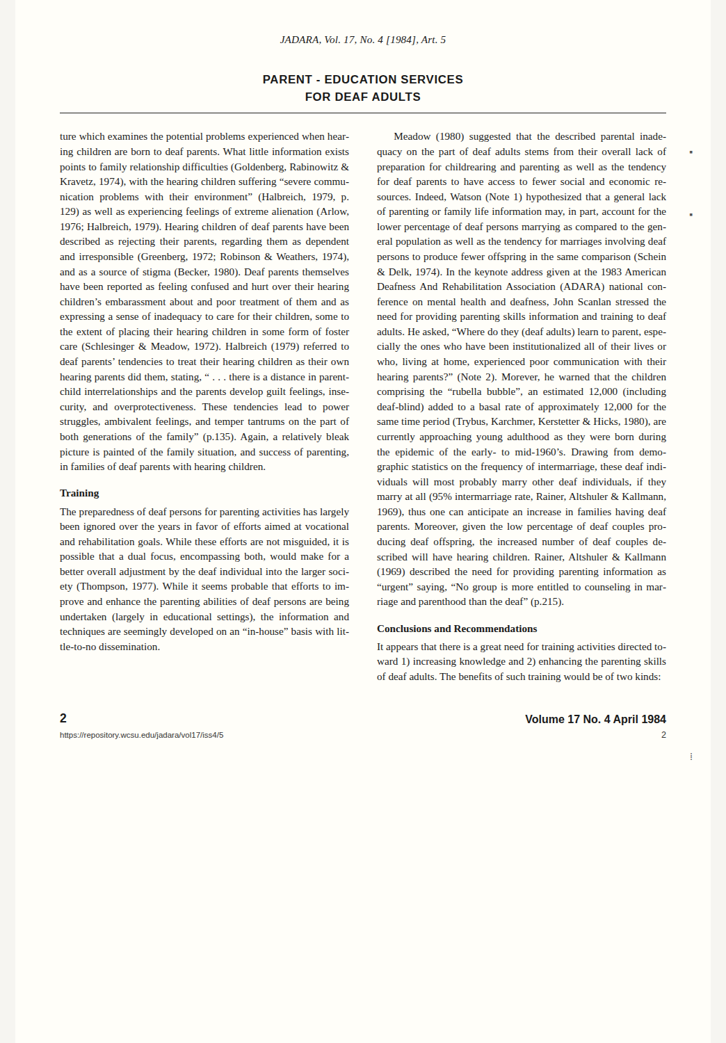JADARA, Vol. 17, No. 4 [1984], Art. 5
Parent - Education Services
for Deaf Adults
▪ ▪ ⁞
ture which examines the potential problems experienced when hearing children are born to deaf parents. What little information exists points to family relationship difficulties (Goldenberg, Rabinowitz & Kravetz, 1974), with the hearing children suffering “severe communication problems with their environment” (Halbreich, 1979, p. 129) as well as experiencing feelings of extreme alienation (Arlow, 1976; Halbreich, 1979). Hearing children of deaf parents have been described as rejecting their parents, regarding them as dependent and irresponsible (Greenberg, 1972; Robinson & Weathers, 1974), and as a source of stigma (Becker, 1980). Deaf parents themselves have been reported as feeling confused and hurt over their hearing children’s embarassment about and poor treatment of them and as expressing a sense of inadequacy to care for their children, some to the extent of placing their hearing children in some form of foster care (Schlesinger & Meadow, 1972). Halbreich (1979) referred to deaf parents’ tendencies to treat their hearing children as their own hearing parents did them, stating, “ . . . there is a distance in parent-child interrelationships and the parents develop guilt feelings, insecurity, and overprotectiveness. These tendencies lead to power struggles, ambivalent feelings, and temper tantrums on the part of both generations of the family” (p.135). Again, a relatively bleak picture is painted of the family situation, and success of parenting, in families of deaf parents with hearing children.
Training
The preparedness of deaf persons for parenting activities has largely been ignored over the years in favor of efforts aimed at vocational and rehabilitation goals. While these efforts are not misguided, it is possible that a dual focus, encompassing both, would make for a better overall adjustment by the deaf individual into the larger society (Thompson, 1977). While it seems probable that efforts to improve and enhance the parenting abilities of deaf persons are being undertaken (largely in educational settings), the information and techniques are seemingly developed on an “in-house” basis with little-to-no dissemination.
Meadow (1980) suggested that the described parental inadequacy on the part of deaf adults stems from their overall lack of preparation for childrearing and parenting as well as the tendency for deaf parents to have access to fewer social and economic resources. Indeed, Watson (Note 1) hypothesized that a general lack of parenting or family life information may, in part, account for the lower percentage of deaf persons marrying as compared to the general population as well as the tendency for marriages involving deaf persons to produce fewer offspring in the same comparison (Schein & Delk, 1974). In the keynote address given at the 1983 American Deafness And Rehabilitation Association (ADARA) national conference on mental health and deafness, John Scanlan stressed the need for providing parenting skills information and training to deaf adults. He asked, “Where do they (deaf adults) learn to parent, especially the ones who have been institutionalized all of their lives or who, living at home, experienced poor communication with their hearing parents?” (Note 2). Morever, he warned that the children comprising the “rubella bubble”, an estimated 12,000 (including deaf-blind) added to a basal rate of approximately 12,000 for the same time period (Trybus, Karchmer, Kerstetter & Hicks, 1980), are currently approaching young adulthood as they were born during the epidemic of the early- to mid-1960’s. Drawing from demographic statistics on the frequency of intermarriage, these deaf individuals will most probably marry other deaf individuals, if they marry at all (95% intermarriage rate, Rainer, Altshuler & Kallmann, 1969), thus one can anticipate an increase in families having deaf parents. Moreover, given the low percentage of deaf couples producing deaf offspring, the increased number of deaf couples described will have hearing children. Rainer, Altshuler & Kallmann (1969) described the need for providing parenting information as “urgent” saying, “No group is more entitled to counseling in marriage and parenthood than the deaf” (p.215).
Conclusions and Recommendations
It appears that there is a great need for training activities directed toward 1) increasing knowledge and 2) enhancing the parenting skills of deaf adults. The benefits of such training would be of two kinds:
2
Volume 17 No. 4 April 1984
https://repository.wcsu.edu/jadara/vol17/iss4/5
2